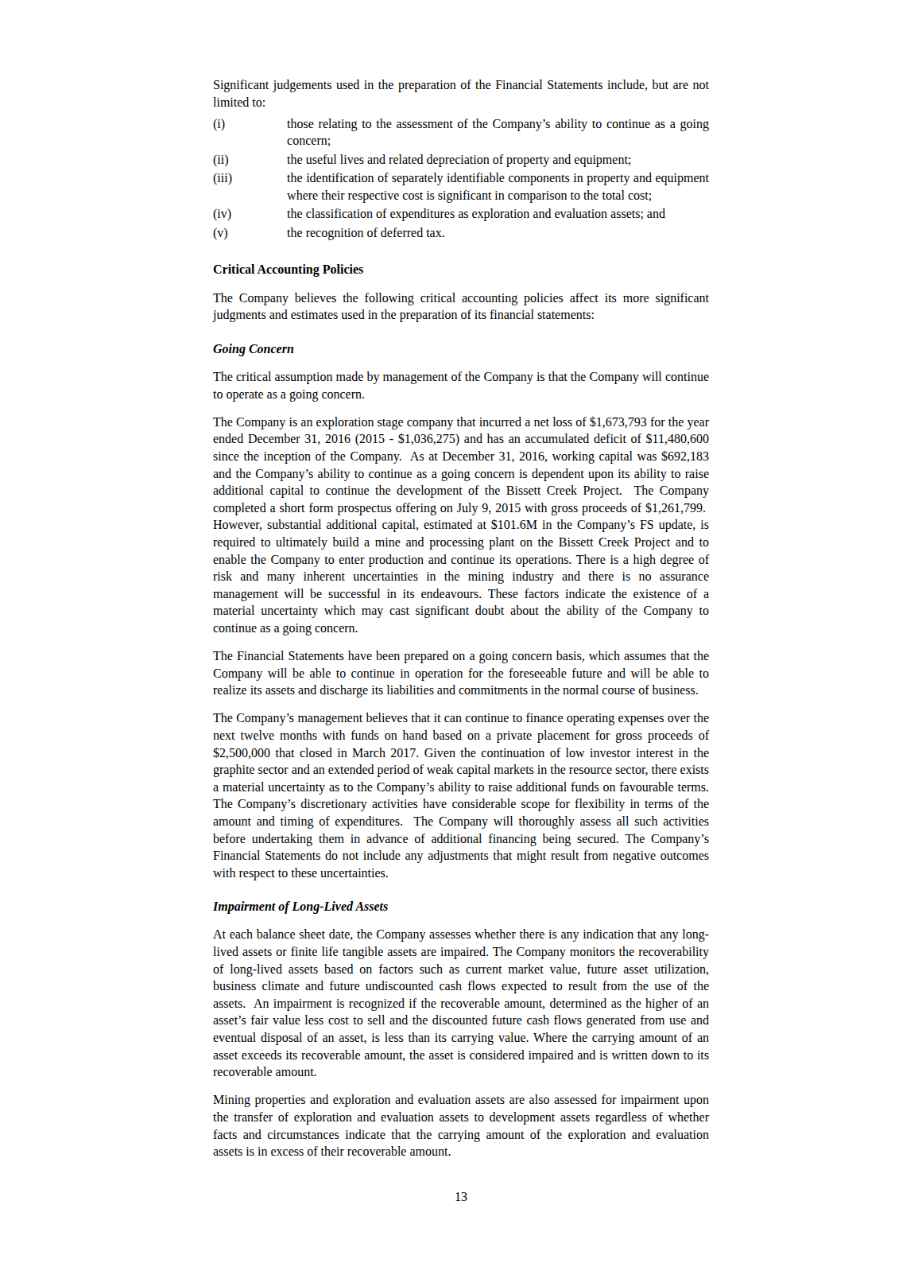Significant judgements used in the preparation of the Financial Statements include, but are not limited to:
| (i) | those relating to the assessment of the Company’s ability to continue as a going concern; |
| (ii) | the useful lives and related depreciation of property and equipment; |
| (iii) | the identification of separately identifiable components in property and equipment where their respective cost is significant in comparison to the total cost; |
| (iv) | the classification of expenditures as exploration and evaluation assets; and |
| (v) | the recognition of deferred tax. |
Critical Accounting Policies
The Company believes the following critical accounting policies affect its more significant judgments and estimates used in the preparation of its financial statements:
Going Concern
The critical assumption made by management of the Company is that the Company will continue to operate as a going concern.
The Company is an exploration stage company that incurred a net loss of $1,673,793 for the year ended December 31, 2016 (2015 - $1,036,275) and has an accumulated deficit of $11,480,600 since the inception of the Company. As at December 31, 2016, working capital was $692,183 and the Company’s ability to continue as a going concern is dependent upon its ability to raise additional capital to continue the development of the Bissett Creek Project. The Company completed a short form prospectus offering on July 9, 2015 with gross proceeds of $1,261,799. However, substantial additional capital, estimated at $101.6M in the Company’s FS update, is required to ultimately build a mine and processing plant on the Bissett Creek Project and to enable the Company to enter production and continue its operations. There is a high degree of risk and many inherent uncertainties in the mining industry and there is no assurance management will be successful in its endeavours. These factors indicate the existence of a material uncertainty which may cast significant doubt about the ability of the Company to continue as a going concern.
The Financial Statements have been prepared on a going concern basis, which assumes that the Company will be able to continue in operation for the foreseeable future and will be able to realize its assets and discharge its liabilities and commitments in the normal course of business.
The Company’s management believes that it can continue to finance operating expenses over the next twelve months with funds on hand based on a private placement for gross proceeds of $2,500,000 that closed in March 2017. Given the continuation of low investor interest in the graphite sector and an extended period of weak capital markets in the resource sector, there exists a material uncertainty as to the Company’s ability to raise additional funds on favourable terms. The Company’s discretionary activities have considerable scope for flexibility in terms of the amount and timing of expenditures. The Company will thoroughly assess all such activities before undertaking them in advance of additional financing being secured. The Company’s Financial Statements do not include any adjustments that might result from negative outcomes with respect to these uncertainties.
Impairment of Long-Lived Assets
At each balance sheet date, the Company assesses whether there is any indication that any long-lived assets or finite life tangible assets are impaired. The Company monitors the recoverability of long-lived assets based on factors such as current market value, future asset utilization, business climate and future undiscounted cash flows expected to result from the use of the assets. An impairment is recognized if the recoverable amount, determined as the higher of an asset’s fair value less cost to sell and the discounted future cash flows generated from use and eventual disposal of an asset, is less than its carrying value. Where the carrying amount of an asset exceeds its recoverable amount, the asset is considered impaired and is written down to its recoverable amount.
Mining properties and exploration and evaluation assets are also assessed for impairment upon the transfer of exploration and evaluation assets to development assets regardless of whether facts and circumstances indicate that the carrying amount of the exploration and evaluation assets is in excess of their recoverable amount.
13